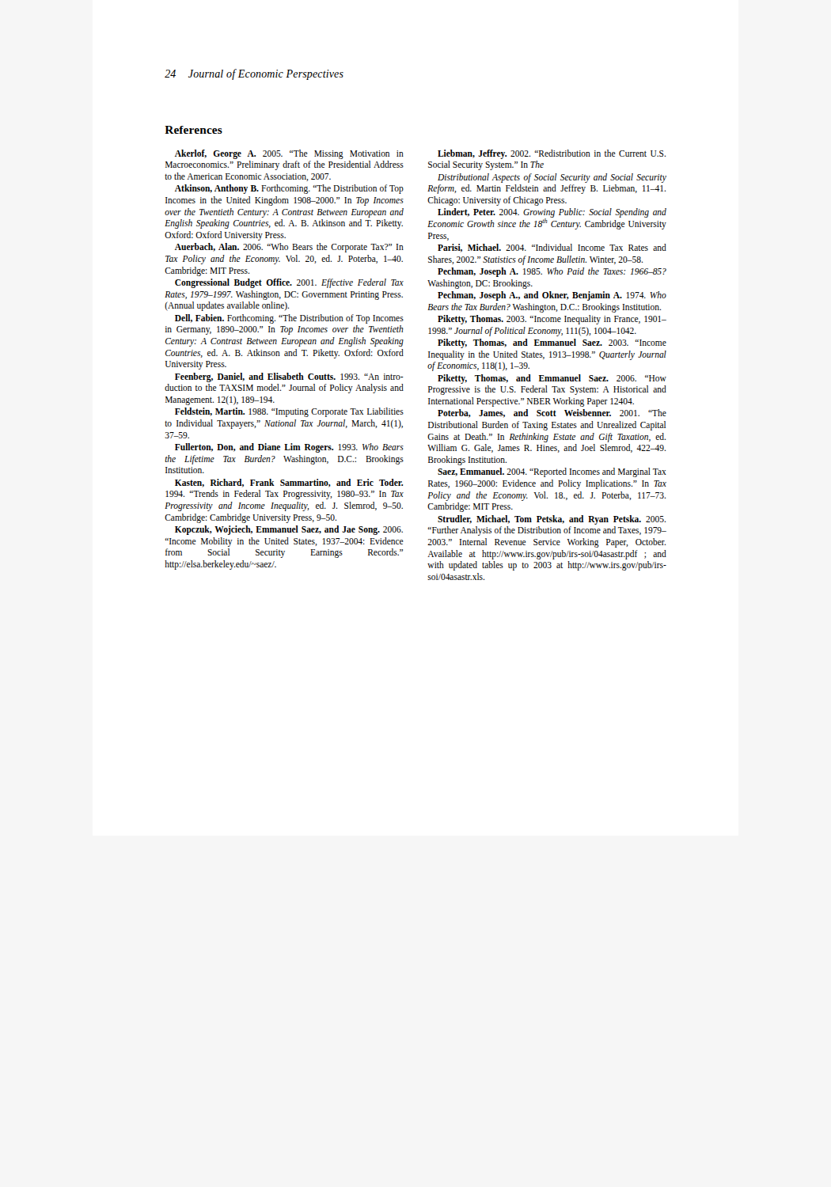24 Journal of Economic Perspectives
References
Akerlof, George A. 2005. “The Missing Motivation in Macroeconomics.” Preliminary draft of the Presidential Address to the American Economic Association, 2007.
Atkinson, Anthony B. Forthcoming. “The Distribution of Top Incomes in the United Kingdom 1908–2000.” In Top Incomes over the Twentieth Century: A Contrast Between European and English Speaking Countries, ed. A. B. Atkinson and T. Piketty. Oxford: Oxford University Press.
Auerbach, Alan. 2006. “Who Bears the Corporate Tax?” In Tax Policy and the Economy. Vol. 20, ed. J. Poterba, 1–40. Cambridge: MIT Press.
Congressional Budget Office. 2001. Effective Federal Tax Rates, 1979–1997. Washington, DC: Government Printing Press. (Annual updates available online).
Dell, Fabien. Forthcoming. “The Distribution of Top Incomes in Germany, 1890–2000.” In Top Incomes over the Twentieth Century: A Contrast Between European and English Speaking Countries, ed. A. B. Atkinson and T. Piketty. Oxford: Oxford University Press.
Feenberg, Daniel, and Elisabeth Coutts. 1993. “An introduction to the TAXSIM model.” Journal of Policy Analysis and Management. 12(1), 189–194.
Feldstein, Martin. 1988. “Imputing Corporate Tax Liabilities to Individual Taxpayers,” National Tax Journal, March, 41(1), 37–59.
Fullerton, Don, and Diane Lim Rogers. 1993. Who Bears the Lifetime Tax Burden? Washington, D.C.: Brookings Institution.
Kasten, Richard, Frank Sammartino, and Eric Toder. 1994. “Trends in Federal Tax Progressivity, 1980–93.” In Tax Progressivity and Income Inequality, ed. J. Slemrod, 9–50. Cambridge: Cambridge University Press, 9–50.
Kopczuk, Wojciech, Emmanuel Saez, and Jae Song. 2006. “Income Mobility in the United States, 1937–2004: Evidence from Social Security Earnings Records.” http://elsa.berkeley.edu/~saez/.
Liebman, Jeffrey. 2002. “Redistribution in the Current U.S. Social Security System.” In The
Distributional Aspects of Social Security and Social Security Reform, ed. Martin Feldstein and Jeffrey B. Liebman, 11–41. Chicago: University of Chicago Press.
Lindert, Peter. 2004. Growing Public: Social Spending and Economic Growth since the 18th Century. Cambridge University Press,
Parisi, Michael. 2004. “Individual Income Tax Rates and Shares, 2002.” Statistics of Income Bulletin. Winter, 20–58.
Pechman, Joseph A. 1985. Who Paid the Taxes: 1966–85? Washington, DC: Brookings.
Pechman, Joseph A., and Okner, Benjamin A. 1974. Who Bears the Tax Burden? Washington, D.C.: Brookings Institution.
Piketty, Thomas. 2003. “Income Inequality in France, 1901–1998.” Journal of Political Economy, 111(5), 1004–1042.
Piketty, Thomas, and Emmanuel Saez. 2003. “Income Inequality in the United States, 1913–1998.” Quarterly Journal of Economics, 118(1), 1–39.
Piketty, Thomas, and Emmanuel Saez. 2006. “How Progressive is the U.S. Federal Tax System: A Historical and International Perspective.” NBER Working Paper 12404.
Poterba, James, and Scott Weisbenner. 2001. “The Distributional Burden of Taxing Estates and Unrealized Capital Gains at Death.” In Rethinking Estate and Gift Taxation, ed. William G. Gale, James R. Hines, and Joel Slemrod, 422–49. Brookings Institution.
Saez, Emmanuel. 2004. “Reported Incomes and Marginal Tax Rates, 1960–2000: Evidence and Policy Implications.” In Tax Policy and the Economy. Vol. 18., ed. J. Poterba, 117–73. Cambridge: MIT Press.
Strudler, Michael, Tom Petska, and Ryan Petska. 2005. “Further Analysis of the Distribution of Income and Taxes, 1979–2003.” Internal Revenue Service Working Paper, October. Available at http://www.irs.gov/pub/irs-soi/04asastr.pdf ; and with updated tables up to 2003 at http://www.irs.gov/pub/irs-soi/04asastr.xls.